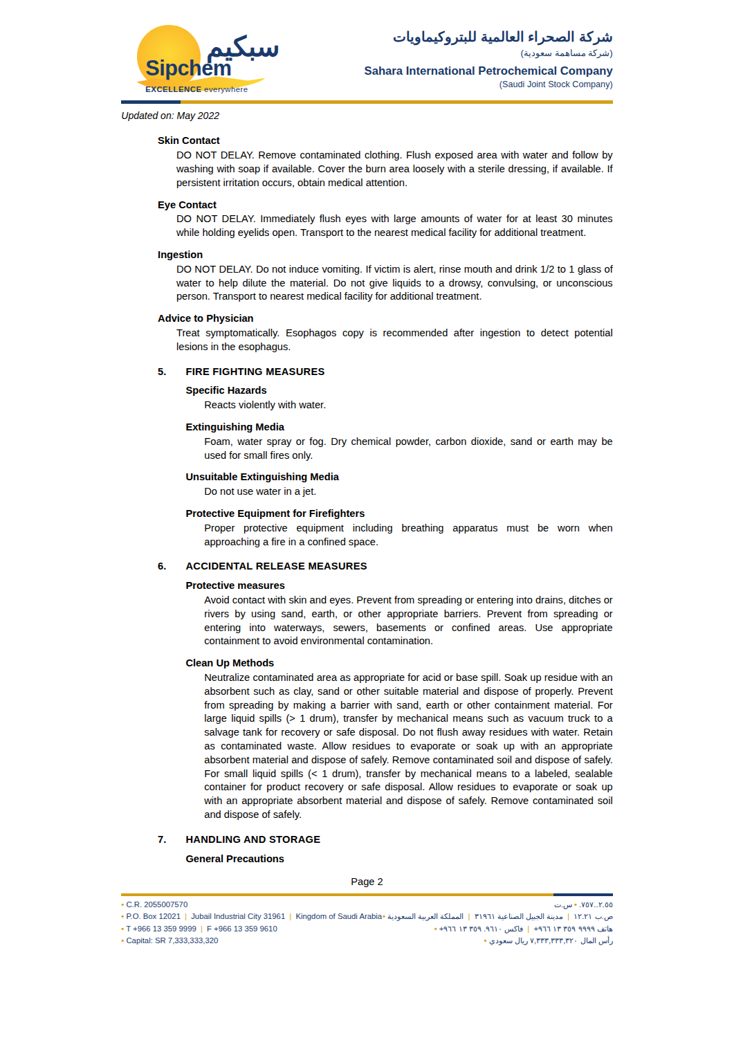سبكيم
Sipchem
EXCELLENCE everywhere
شركة الصحراء العالمية للبتروكيماويات
(شركة مساهمة سعودية)
Sahara International Petrochemical Company
(Saudi Joint Stock Company)
Updated on: May 2022
Skin Contact
DO NOT DELAY. Remove contaminated clothing. Flush exposed area with water and follow by washing with soap if available. Cover the burn area loosely with a sterile dressing, if available. If persistent irritation occurs, obtain medical attention.
Eye Contact
DO NOT DELAY. Immediately flush eyes with large amounts of water for at least 30 minutes while holding eyelids open. Transport to the nearest medical facility for additional treatment.
Ingestion
DO NOT DELAY. Do not induce vomiting. If victim is alert, rinse mouth and drink 1/2 to 1 glass of water to help dilute the material. Do not give liquids to a drowsy, convulsing, or unconscious person. Transport to nearest medical facility for additional treatment.
Advice to Physician
Treat symptomatically. Esophagos copy is recommended after ingestion to detect potential lesions in the esophagus.
5.
FIRE FIGHTING MEASURES
Specific Hazards
Reacts violently with water.
Extinguishing Media
Foam, water spray or fog. Dry chemical powder, carbon dioxide, sand or earth may be used for small fires only.
Unsuitable Extinguishing Media
Do not use water in a jet.
Protective Equipment for Firefighters
Proper protective equipment including breathing apparatus must be worn when approaching a fire in a confined space.
6.
ACCIDENTAL RELEASE MEASURES
Protective measures
Avoid contact with skin and eyes. Prevent from spreading or entering into drains, ditches or rivers by using sand, earth, or other appropriate barriers. Prevent from spreading or entering into waterways, sewers, basements or confined areas. Use appropriate containment to avoid environmental contamination.
Clean Up Methods
Neutralize contaminated area as appropriate for acid or base spill. Soak up residue with an absorbent such as clay, sand or other suitable material and dispose of properly. Prevent from spreading by making a barrier with sand, earth or other containment material. For large liquid spills (> 1 drum), transfer by mechanical means such as vacuum truck to a salvage tank for recovery or safe disposal. Do not flush away residues with water. Retain as contaminated waste. Allow residues to evaporate or soak up with an appropriate absorbent material and dispose of safely. Remove contaminated soil and dispose of safely. For small liquid spills (< 1 drum), transfer by mechanical means to a labeled, sealable container for product recovery or safe disposal. Allow residues to evaporate or soak up with an appropriate absorbent material and dispose of safely. Remove contaminated soil and dispose of safely.
7.
HANDLING AND STORAGE
General Precautions
Page 2
• C.R. 2055007570
• P.O. Box 12021 | Jubail Industrial City 31961 | Kingdom of Saudi Arabia
• T +966 13 359 9999 | F +966 13 359 9610
• Capital: SR 7,333,333,320
٢.٥٥..٧٥٧. • س.ت
ص.ب ١٢.٢١ | مدينة الجبيل الصناعية ٣١٩٦١ | المملكة العربية السعودية •
هاتف ٩٩٩٩ ٣٥٩ ١٣ ٩٦٦+ | فاكس ٩٦١٠. ٣٥٩ ١٣ ٩٦٦+ •
رأس المال ٧,٣٣٣,٣٣٣,٣٢٠ ريال سعودي •